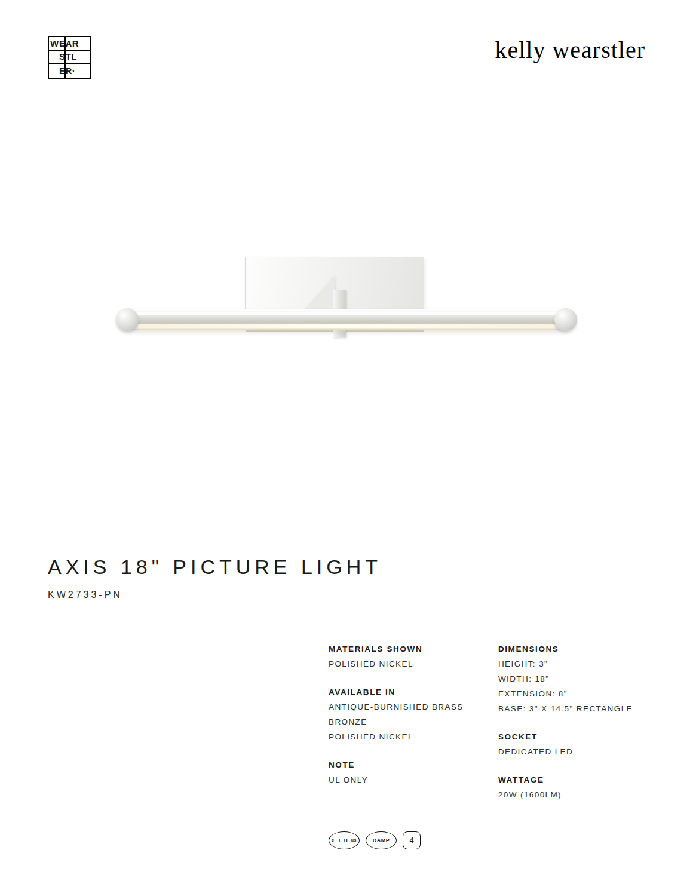EAR
STL
ER·
kelly wearstler
AXIS 18" PICTURE LIGHT
KW2733-PN
MATERIALS SHOWN
POLISHED NICKEL
AVAILABLE IN
ANTIQUE-BURNISHED BRASS
BRONZE
POLISHED NICKEL
NOTE
UL ONLY
DIMENSIONS
HEIGHT: 3"
WIDTH: 18"
EXTENSION: 8"
BASE: 3" X 14.5" RECTANGLE
SOCKET
DEDICATED LED
WATTAGE
20W (1600LM)
c ETLus
DAMP
4